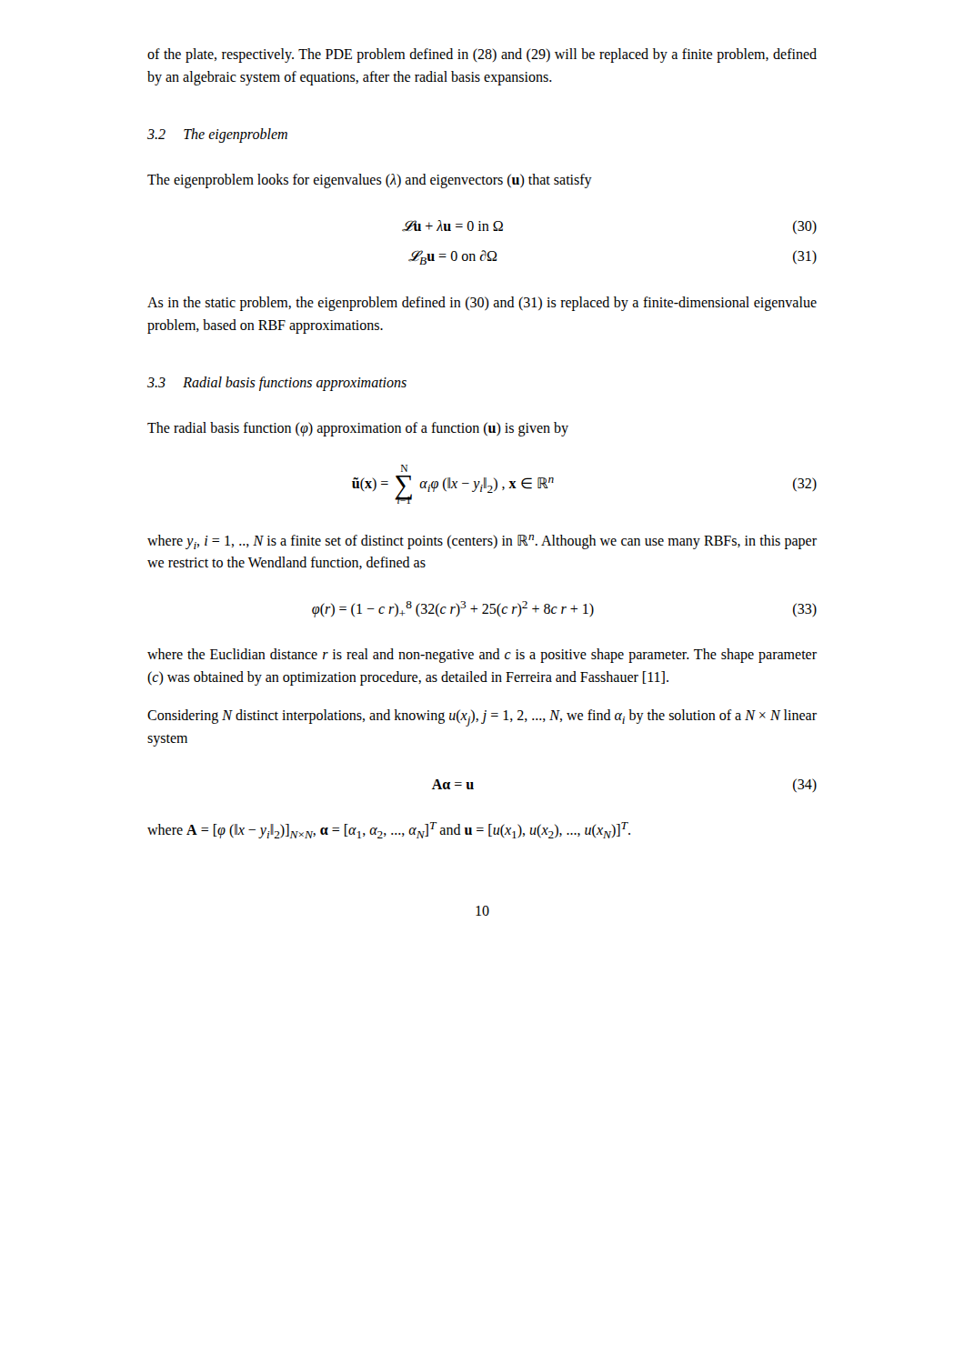of the plate, respectively. The PDE problem defined in (28) and (29) will be replaced by a finite problem, defined by an algebraic system of equations, after the radial basis expansions.
3.2 The eigenproblem
The eigenproblem looks for eigenvalues (λ) and eigenvectors (u) that satisfy
𝓛u + λu = 0 in Ω (30)
𝓛B u = 0 on ∂Ω (31)
As in the static problem, the eigenproblem defined in (30) and (31) is replaced by a finite-dimensional eigenvalue problem, based on RBF approximations.
3.3 Radial basis functions approximations
The radial basis function (φ) approximation of a function (u) is given by
ũ(x) = N∑i=1 αi φ (‖x − yi‖2) , x ∈ ℝn (32)
where yi, i = 1, .., N is a finite set of distinct points (centers) in ℝn. Although we can use many RBFs, in this paper we restrict to the Wendland function, defined as
φ(r) = (1 − c r)+8 (32(c r)3 + 25(c r)2 + 8c r + 1) (33)
where the Euclidian distance r is real and non-negative and c is a positive shape parameter. The shape parameter (c) was obtained by an optimization procedure, as detailed in Ferreira and Fasshauer [11].
Considering N distinct interpolations, and knowing u(xj), j = 1, 2, ..., N, we find αi by the solution of a N × N linear system
Aα = u (34)
where A = [φ (‖x − yi‖2)]N×N, α = [α1, α2, ..., αN]T and u = [u(x1), u(x2), ..., u(xN)]T.
10